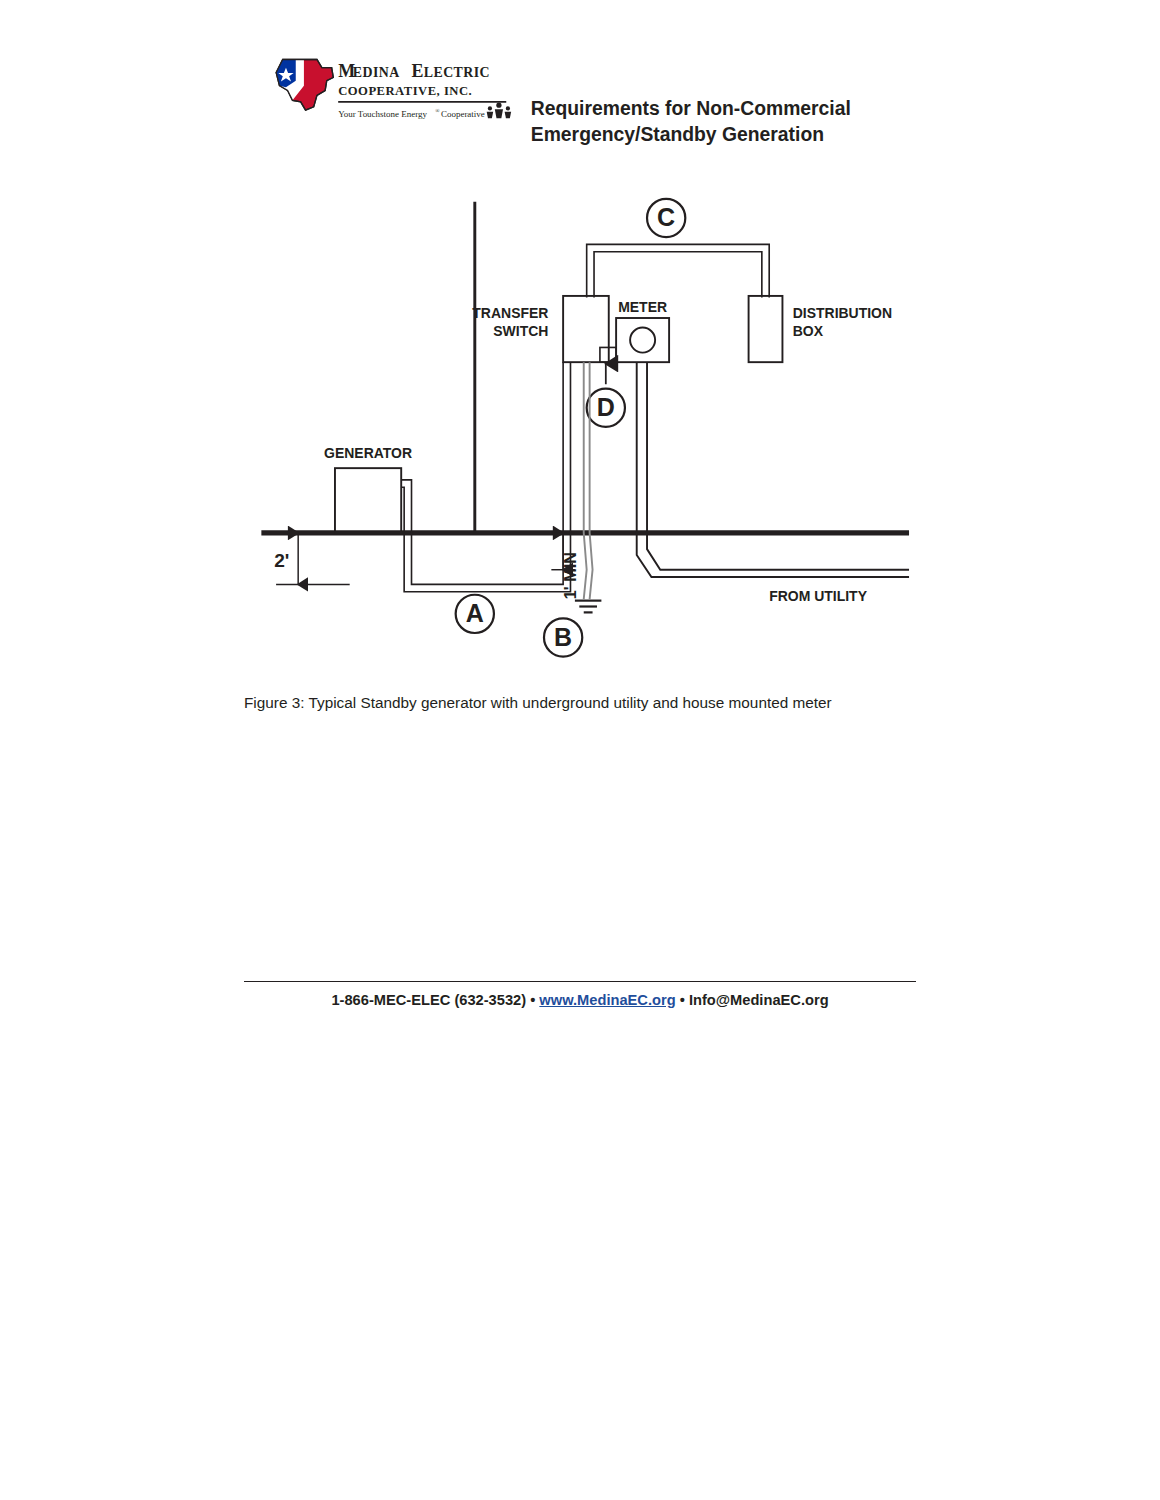M EDINA E LECTRIC COOPERATIVE, INC. Your Touchstone Energy ® Cooperative
Requirements for Non-Commercial Emergency/Standby Generation
C TRANSFER SWITCH METER DISTRIBUTION BOX D GENERATOR 2' A 1' MIN B FROM UTILITY
Figure 3: Typical Standby generator with underground utility and house mounted meter
1-866-MEC-ELEC (632-3532) • www.MedinaEC.org • Info@MedinaEC.org